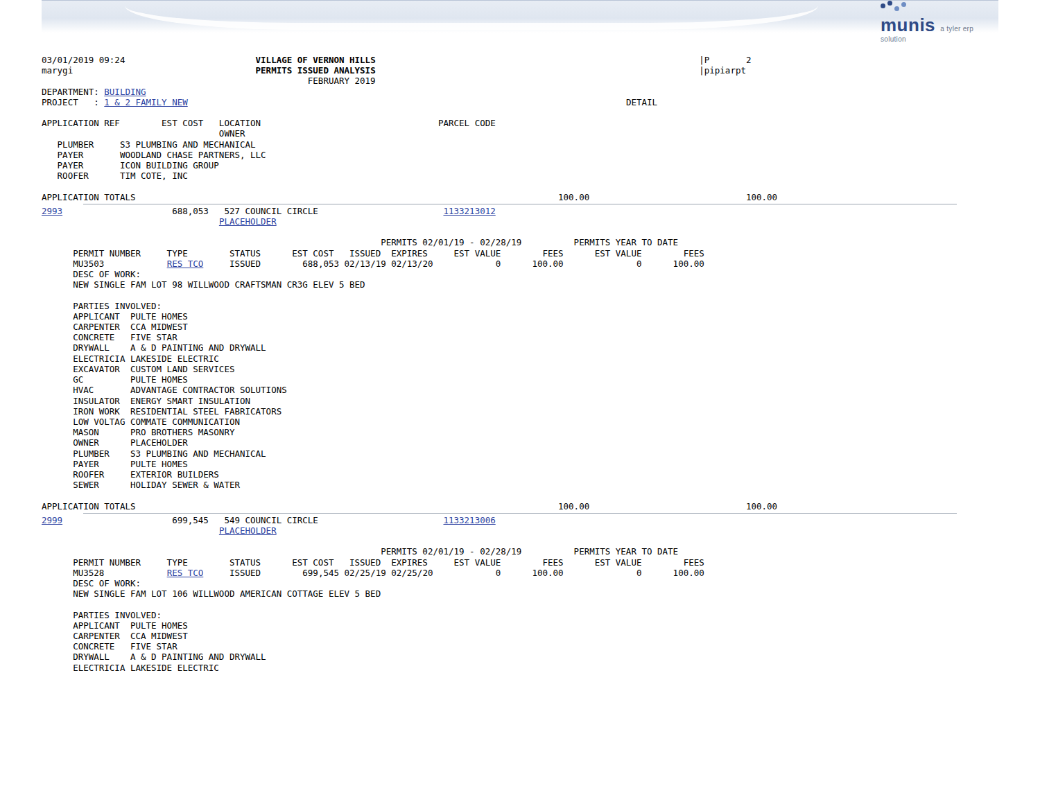munis a tyler erp solution
03/01/2019 09:24                         VILLAGE OF VERNON HILLS                                                              |P       2
marygi                                   PERMITS ISSUED ANALYSIS                                                              |pipiarpt
                                                   FEBRUARY 2019
DEPARTMENT: BUILDING
PROJECT   : 1 & 2 FAMILY NEW                                                                                    DETAIL

APPLICATION REF        EST COST   LOCATION                                  PARCEL CODE
                                  OWNER
   PLUMBER     S3 PLUMBING AND MECHANICAL
   PAYER       WOODLAND CHASE PARTNERS, LLC
   PAYER       ICON BUILDING GROUP
   ROOFER      TIM COTE, INC

APPLICATION TOTALS                                                                                 100.00                              100.00
2993                     688,053   527 COUNCIL CIRCLE                        1133213012
                                  PLACEHOLDER

                                                                 PERMITS 02/01/19 - 02/28/19          PERMITS YEAR TO DATE
      PERMIT NUMBER     TYPE        STATUS      EST COST   ISSUED  EXPIRES     EST VALUE        FEES      EST VALUE        FEES
      MU3503            RES TCO     ISSUED        688,053 02/13/19 02/13/20            0      100.00              0      100.00
      DESC OF WORK:
      NEW SINGLE FAM LOT 98 WILLWOOD CRAFTSMAN CR3G ELEV 5 BED

      PARTIES INVOLVED:
      APPLICANT  PULTE HOMES
      CARPENTER  CCA MIDWEST
      CONCRETE   FIVE STAR
      DRYWALL    A & D PAINTING AND DRYWALL
      ELECTRICIA LAKESIDE ELECTRIC
      EXCAVATOR  CUSTOM LAND SERVICES
      GC         PULTE HOMES
      HVAC       ADVANTAGE CONTRACTOR SOLUTIONS
      INSULATOR  ENERGY SMART INSULATION
      IRON WORK  RESIDENTIAL STEEL FABRICATORS
      LOW VOLTAG COMMATE COMMUNICATION
      MASON      PRO BROTHERS MASONRY
      OWNER      PLACEHOLDER
      PLUMBER    S3 PLUMBING AND MECHANICAL
      PAYER      PULTE HOMES
      ROOFER     EXTERIOR BUILDERS
      SEWER      HOLIDAY SEWER & WATER

APPLICATION TOTALS                                                                                 100.00                              100.00
2999                     699,545   549 COUNCIL CIRCLE                        1133213006
                                  PLACEHOLDER

                                                                 PERMITS 02/01/19 - 02/28/19          PERMITS YEAR TO DATE
      PERMIT NUMBER     TYPE        STATUS      EST COST   ISSUED  EXPIRES     EST VALUE        FEES      EST VALUE        FEES
      MU3528            RES TCO     ISSUED        699,545 02/25/19 02/25/20            0      100.00              0      100.00
      DESC OF WORK:
      NEW SINGLE FAM LOT 106 WILLWOOD AMERICAN COTTAGE ELEV 5 BED

      PARTIES INVOLVED:
      APPLICANT  PULTE HOMES
      CARPENTER  CCA MIDWEST
      CONCRETE   FIVE STAR
      DRYWALL    A & D PAINTING AND DRYWALL
      ELECTRICIA LAKESIDE ELECTRIC